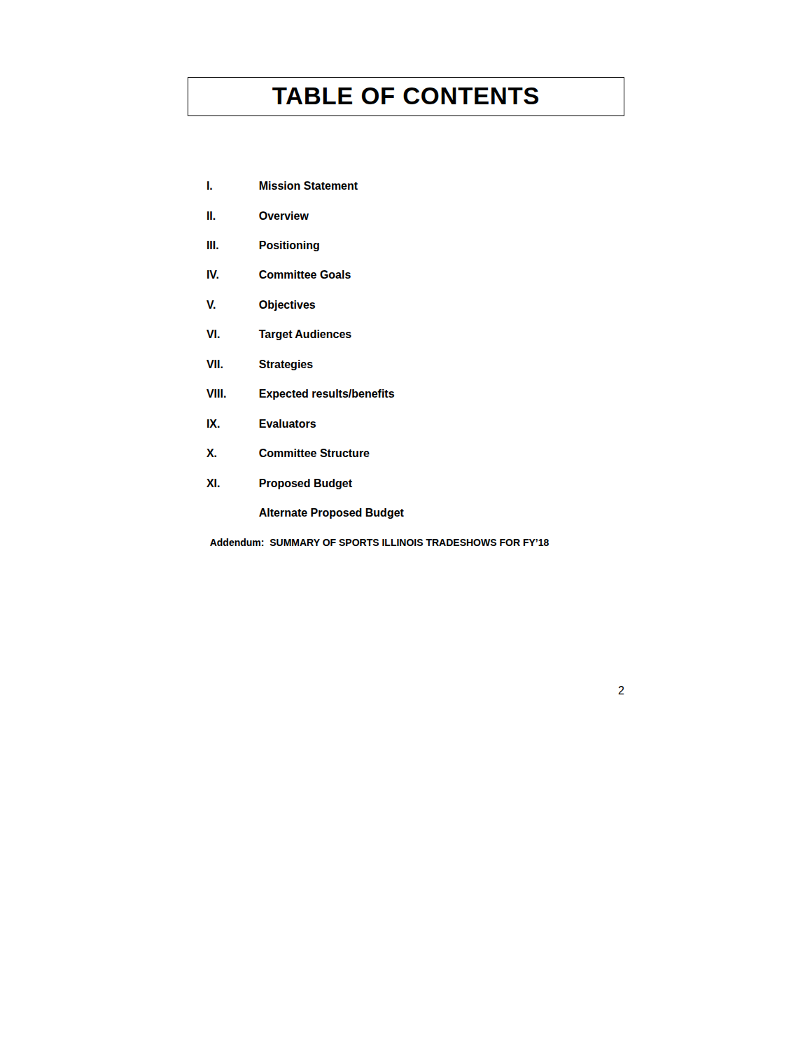TABLE OF CONTENTS
I. Mission Statement
II. Overview
III. Positioning
IV. Committee Goals
V. Objectives
VI. Target Audiences
VII. Strategies
VIII. Expected results/benefits
IX. Evaluators
X. Committee Structure
XI. Proposed Budget
Alternate Proposed Budget
Addendum: SUMMARY OF SPORTS ILLINOIS TRADESHOWS FOR FY’18
2